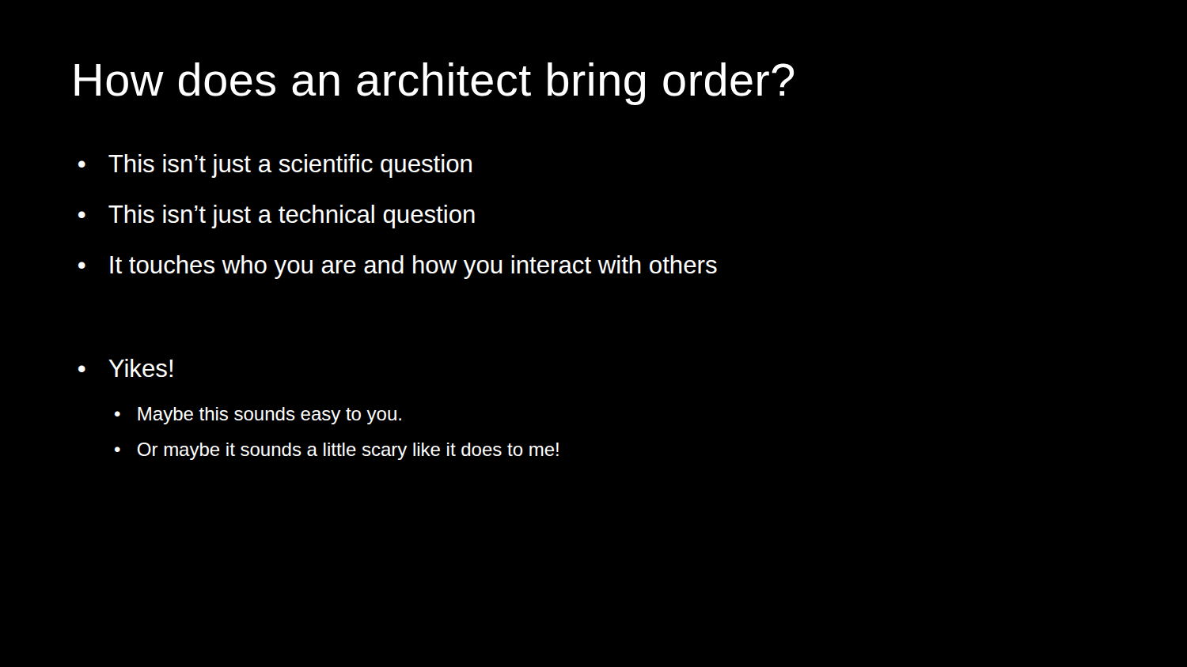How does an architect bring order?
This isn’t just a scientific question
This isn’t just a technical question
It touches who you are and how you interact with others
Yikes!
Maybe this sounds easy to you.
Or maybe it sounds a little scary like it does to me!